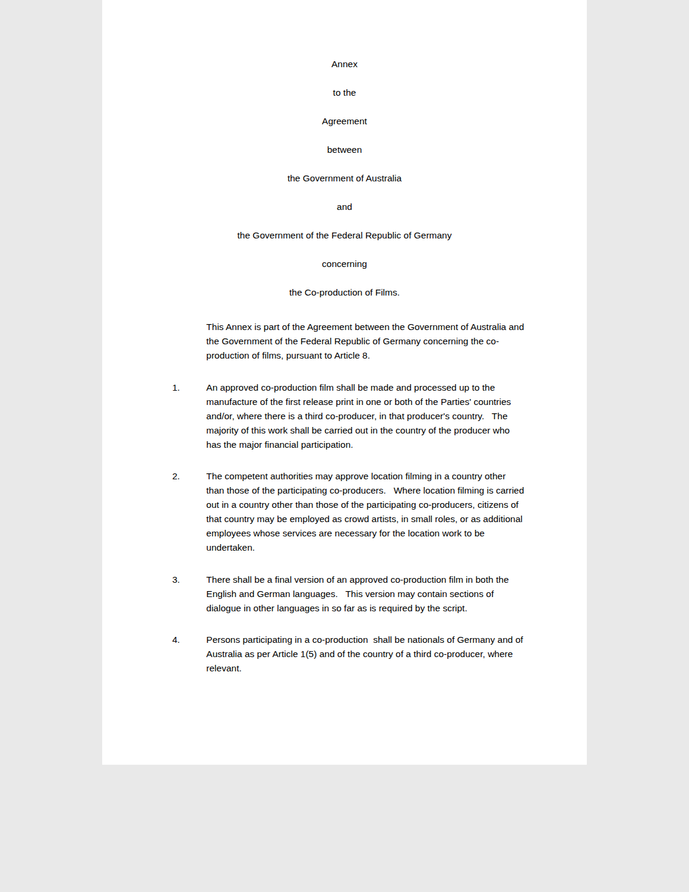Annex
to the
Agreement
between
the Government of Australia
and
the Government of the Federal Republic of Germany
concerning
the Co-production of Films.
This Annex is part of the Agreement between the Government of Australia and the Government of the Federal Republic of Germany concerning the co-production of films, pursuant to Article 8.
An approved co-production film shall be made and processed up to the manufacture of the first release print in one or both of the Parties' countries and/or, where there is a third co-producer, in that producer's country. The majority of this work shall be carried out in the country of the producer who has the major financial participation.
The competent authorities may approve location filming in a country other than those of the participating co-producers. Where location filming is carried out in a country other than those of the participating co-producers, citizens of that country may be employed as crowd artists, in small roles, or as additional employees whose services are necessary for the location work to be undertaken.
There shall be a final version of an approved co-production film in both the English and German languages. This version may contain sections of dialogue in other languages in so far as is required by the script.
Persons participating in a co-production shall be nationals of Germany and of Australia as per Article 1(5) and of the country of a third co-producer, where relevant.